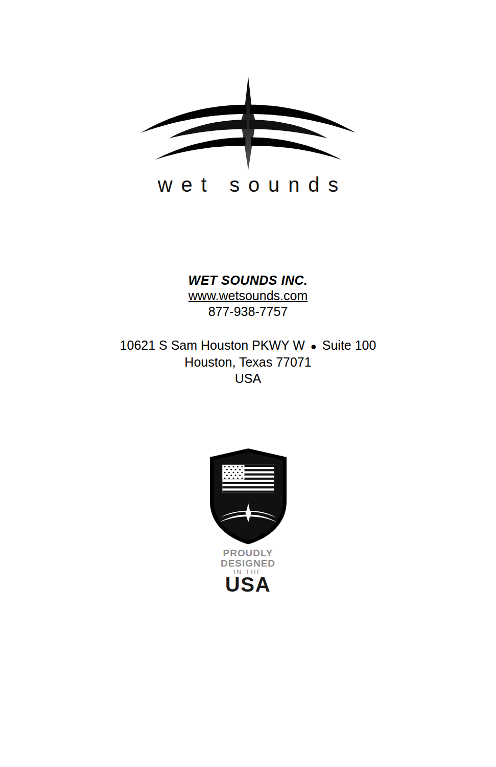wet sounds
WET SOUNDS INC.
www.wetsounds.com
877-938-7757
10621 S Sam Houston PKWY W ● Suite 100
Houston, Texas 77071
USA
PROUDLY
DESIGNED
IN THE
USA